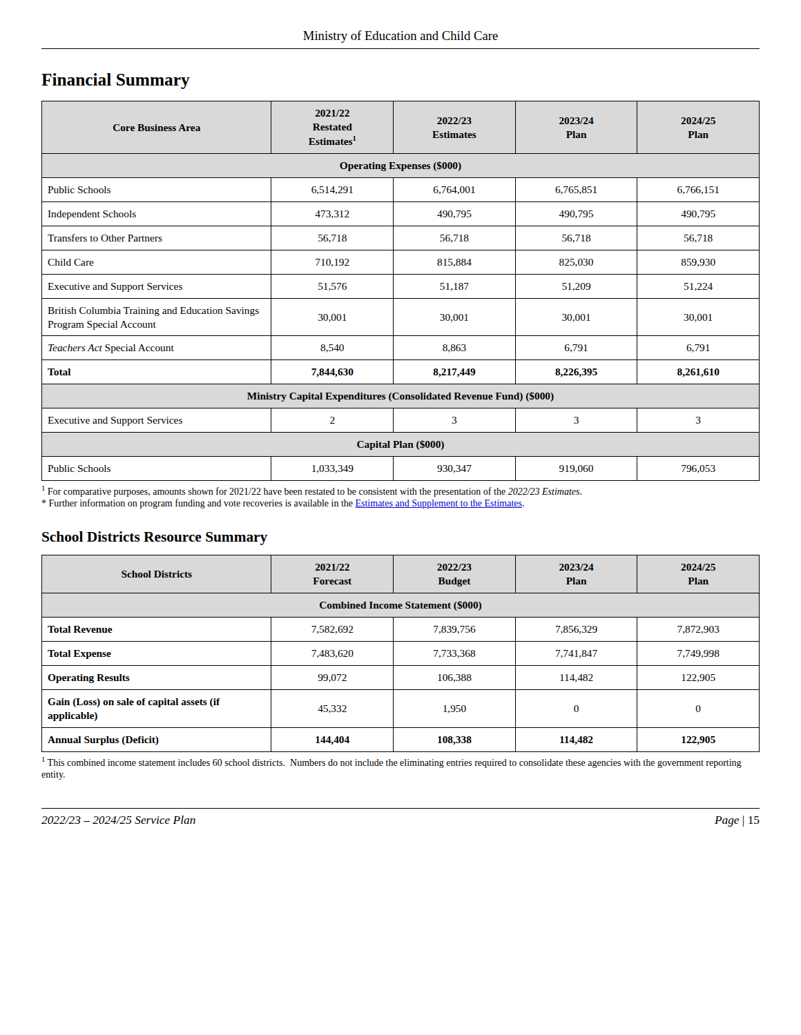Ministry of Education and Child Care
Financial Summary
| Core Business Area | 2021/22 Restated Estimates 1 | 2022/23 Estimates | 2023/24 Plan | 2024/25 Plan |
| --- | --- | --- | --- | --- |
| Operating Expenses ($000) |
| Public Schools | 6,514,291 | 6,764,001 | 6,765,851 | 6,766,151 |
| Independent Schools | 473,312 | 490,795 | 490,795 | 490,795 |
| Transfers to Other Partners | 56,718 | 56,718 | 56,718 | 56,718 |
| Child Care | 710,192 | 815,884 | 825,030 | 859,930 |
| Executive and Support Services | 51,576 | 51,187 | 51,209 | 51,224 |
| British Columbia Training and Education Savings Program Special Account | 30,001 | 30,001 | 30,001 | 30,001 |
| Teachers Act Special Account | 8,540 | 8,863 | 6,791 | 6,791 |
| Total | 7,844,630 | 8,217,449 | 8,226,395 | 8,261,610 |
| Ministry Capital Expenditures (Consolidated Revenue Fund) ($000) |
| Executive and Support Services | 2 | 3 | 3 | 3 |
| Capital Plan ($000) |
| Public Schools | 1,033,349 | 930,347 | 919,060 | 796,053 |
1 For comparative purposes, amounts shown for 2021/22 have been restated to be consistent with the presentation of the 2022/23 Estimates.
* Further information on program funding and vote recoveries is available in the Estimates and Supplement to the Estimates.
School Districts Resource Summary
| School Districts | 2021/22 Forecast | 2022/23 Budget | 2023/24 Plan | 2024/25 Plan |
| --- | --- | --- | --- | --- |
| Combined Income Statement ($000) |
| Total Revenue | 7,582,692 | 7,839,756 | 7,856,329 | 7,872,903 |
| Total Expense | 7,483,620 | 7,733,368 | 7,741,847 | 7,749,998 |
| Operating Results | 99,072 | 106,388 | 114,482 | 122,905 |
| Gain (Loss) on sale of capital assets (if applicable) | 45,332 | 1,950 | 0 | 0 |
| Annual Surplus (Deficit) | 144,404 | 108,338 | 114,482 | 122,905 |
1 This combined income statement includes 60 school districts. Numbers do not include the eliminating entries required to consolidate these agencies with the government reporting entity.
2022/23 – 2024/25 Service Plan Page | 15